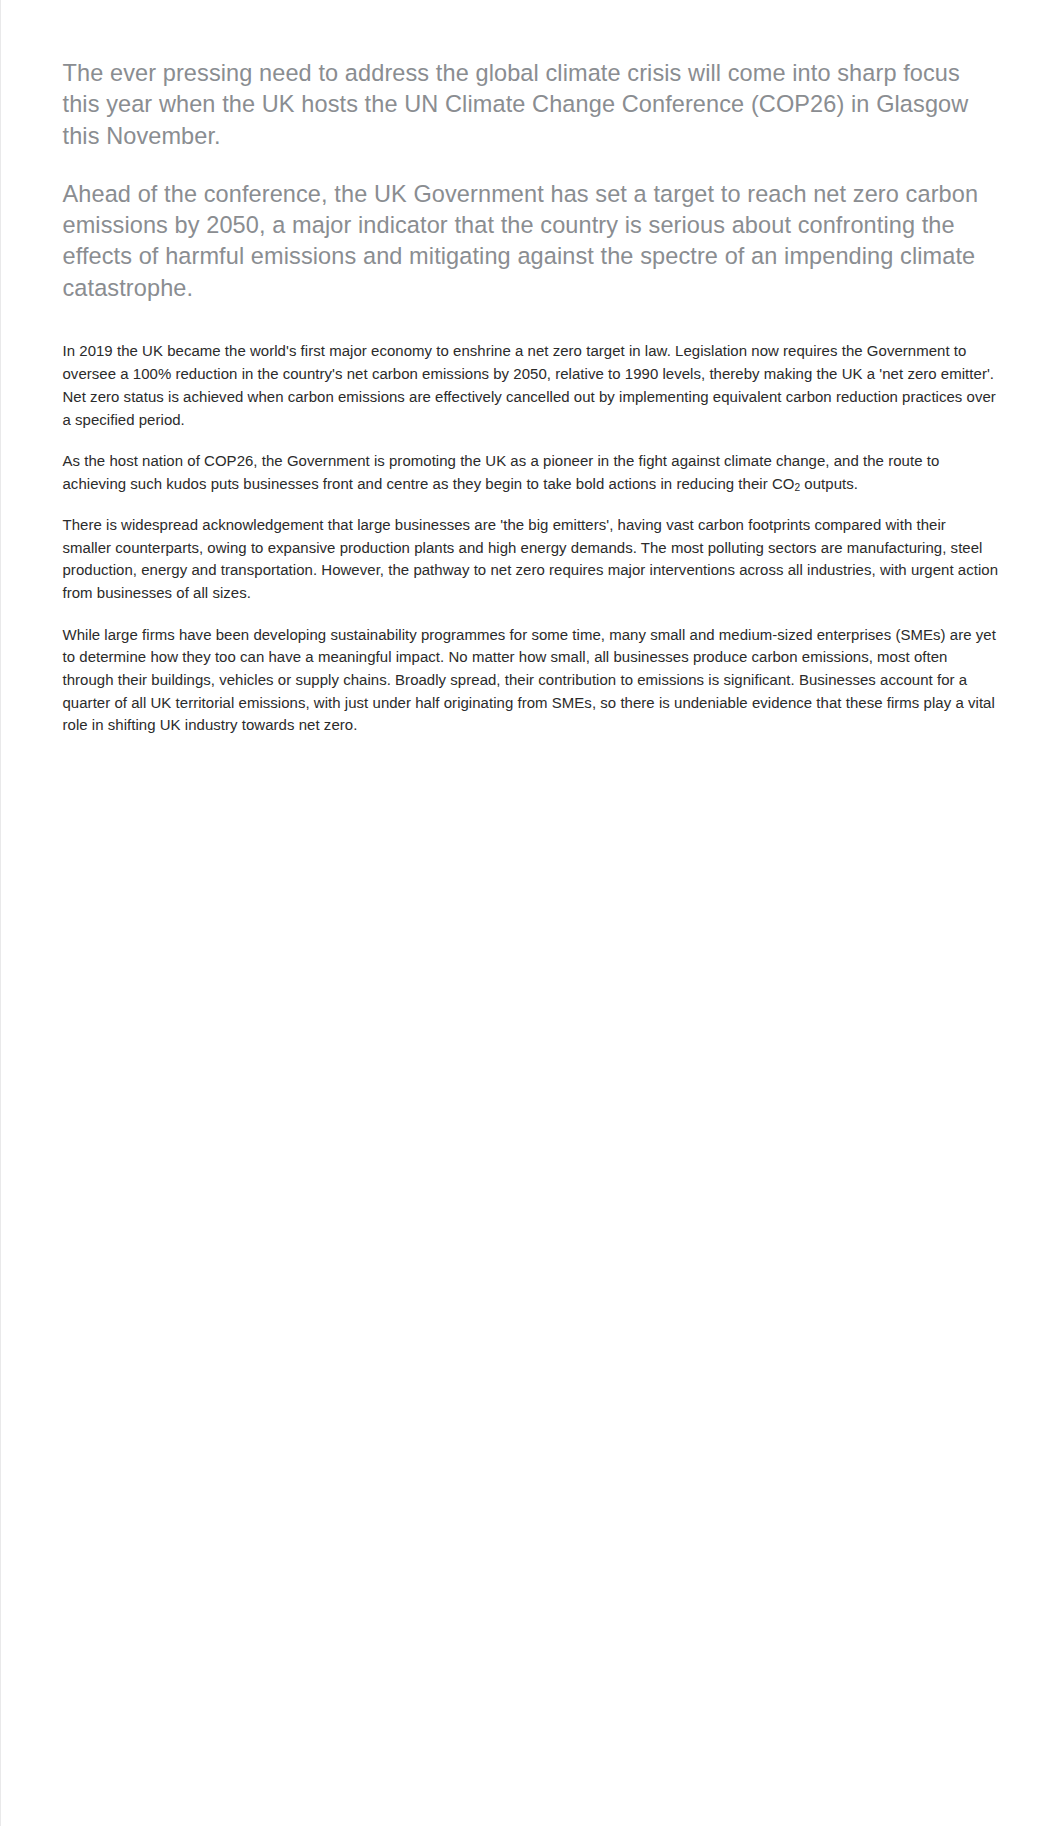The ever pressing need to address the global climate crisis will come into sharp focus this year when the UK hosts the UN Climate Change Conference (COP26) in Glasgow this November.
Ahead of the conference, the UK Government has set a target to reach net zero carbon emissions by 2050, a major indicator that the country is serious about confronting the effects of harmful emissions and mitigating against the spectre of an impending climate catastrophe.
In 2019 the UK became the world's first major economy to enshrine a net zero target in law. Legislation now requires the Government to oversee a 100% reduction in the country's net carbon emissions by 2050, relative to 1990 levels, thereby making the UK a 'net zero emitter'. Net zero status is achieved when carbon emissions are effectively cancelled out by implementing equivalent carbon reduction practices over a specified period.
As the host nation of COP26, the Government is promoting the UK as a pioneer in the fight against climate change, and the route to achieving such kudos puts businesses front and centre as they begin to take bold actions in reducing their CO2 outputs.
There is widespread acknowledgement that large businesses are 'the big emitters', having vast carbon footprints compared with their smaller counterparts, owing to expansive production plants and high energy demands. The most polluting sectors are manufacturing, steel production, energy and transportation. However, the pathway to net zero requires major interventions across all industries, with urgent action from businesses of all sizes.
While large firms have been developing sustainability programmes for some time, many small and medium-sized enterprises (SMEs) are yet to determine how they too can have a meaningful impact. No matter how small, all businesses produce carbon emissions, most often through their buildings, vehicles or supply chains. Broadly spread, their contribution to emissions is significant. Businesses account for a quarter of all UK territorial emissions, with just under half originating from SMEs, so there is undeniable evidence that these firms play a vital role in shifting UK industry towards net zero.